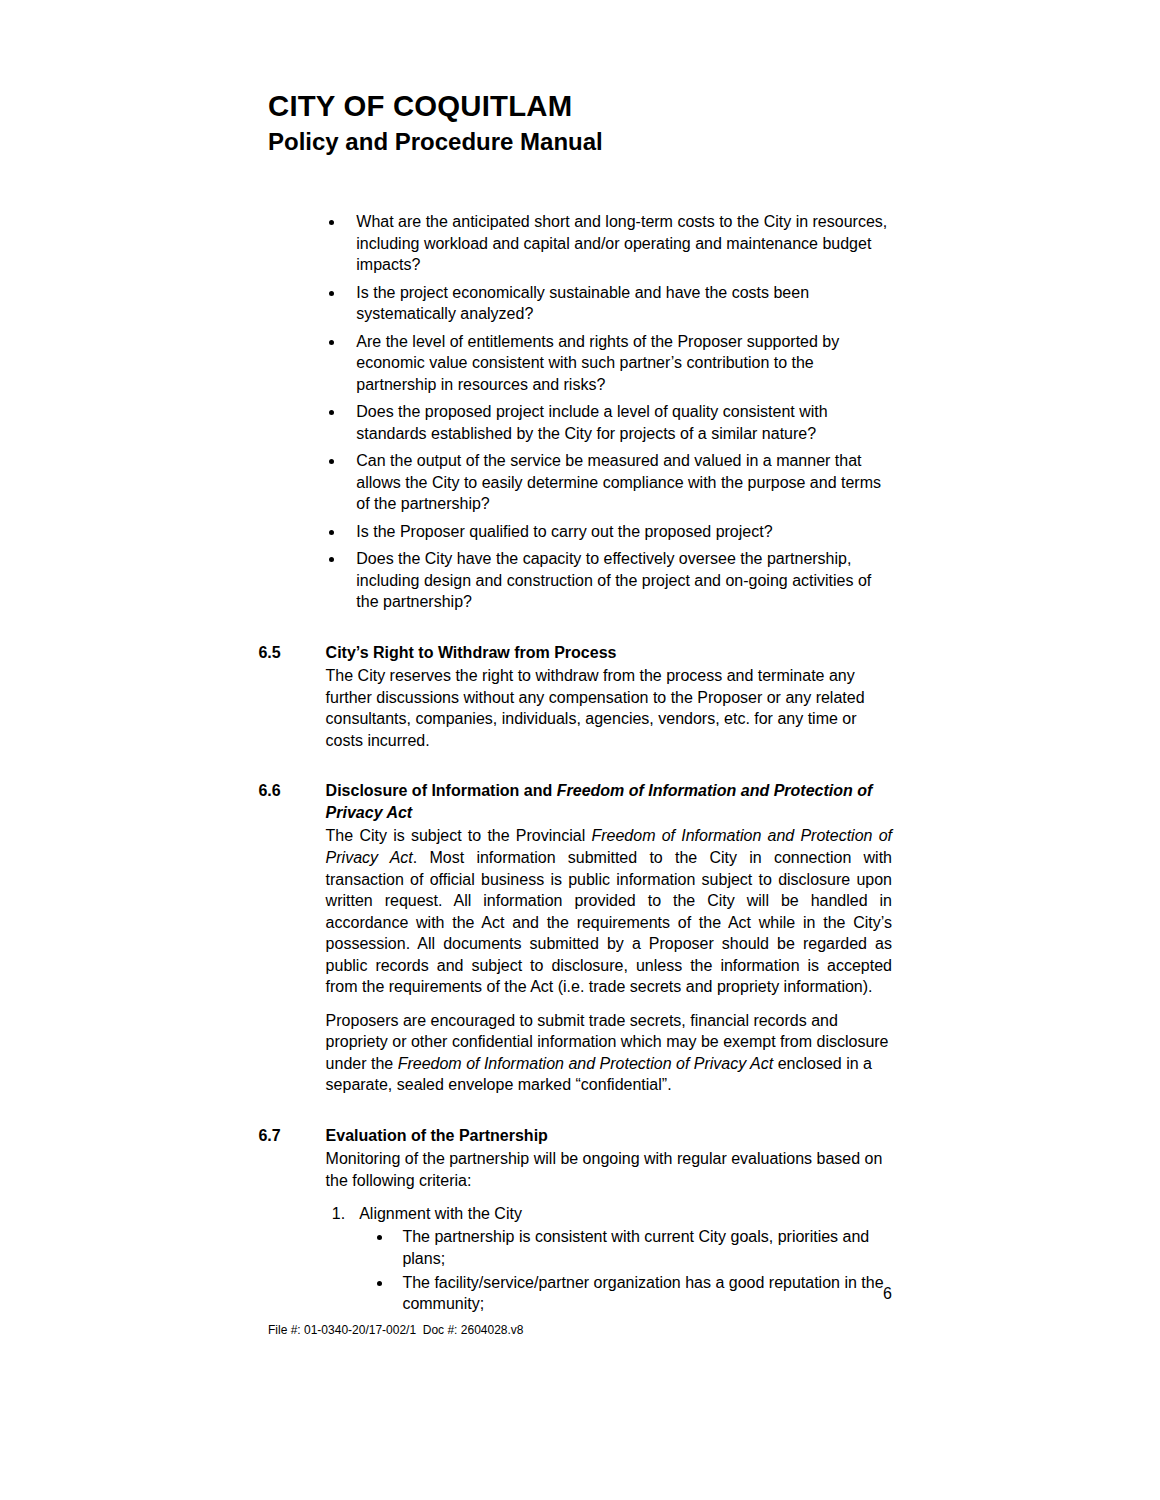CITY OF COQUITLAM
Policy and Procedure Manual
What are the anticipated short and long-term costs to the City in resources, including workload and capital and/or operating and maintenance budget impacts?
Is the project economically sustainable and have the costs been systematically analyzed?
Are the level of entitlements and rights of the Proposer supported by economic value consistent with such partner’s contribution to the partnership in resources and risks?
Does the proposed project include a level of quality consistent with standards established by the City for projects of a similar nature?
Can the output of the service be measured and valued in a manner that allows the City to easily determine compliance with the purpose and terms of the partnership?
Is the Proposer qualified to carry out the proposed project?
Does the City have the capacity to effectively oversee the partnership, including design and construction of the project and on-going activities of the partnership?
6.5 City’s Right to Withdraw from Process
The City reserves the right to withdraw from the process and terminate any further discussions without any compensation to the Proposer or any related consultants, companies, individuals, agencies, vendors, etc. for any time or costs incurred.
6.6 Disclosure of Information and Freedom of Information and Protection of Privacy Act
The City is subject to the Provincial Freedom of Information and Protection of Privacy Act. Most information submitted to the City in connection with transaction of official business is public information subject to disclosure upon written request. All information provided to the City will be handled in accordance with the Act and the requirements of the Act while in the City’s possession. All documents submitted by a Proposer should be regarded as public records and subject to disclosure, unless the information is accepted from the requirements of the Act (i.e. trade secrets and propriety information).
Proposers are encouraged to submit trade secrets, financial records and propriety or other confidential information which may be exempt from disclosure under the Freedom of Information and Protection of Privacy Act enclosed in a separate, sealed envelope marked “confidential”.
6.7 Evaluation of the Partnership
Monitoring of the partnership will be ongoing with regular evaluations based on the following criteria:
Alignment with the City
The partnership is consistent with current City goals, priorities and plans;
The facility/service/partner organization has a good reputation in the community;
6
File #: 01-0340-20/17-002/1 Doc #: 2604028.v8